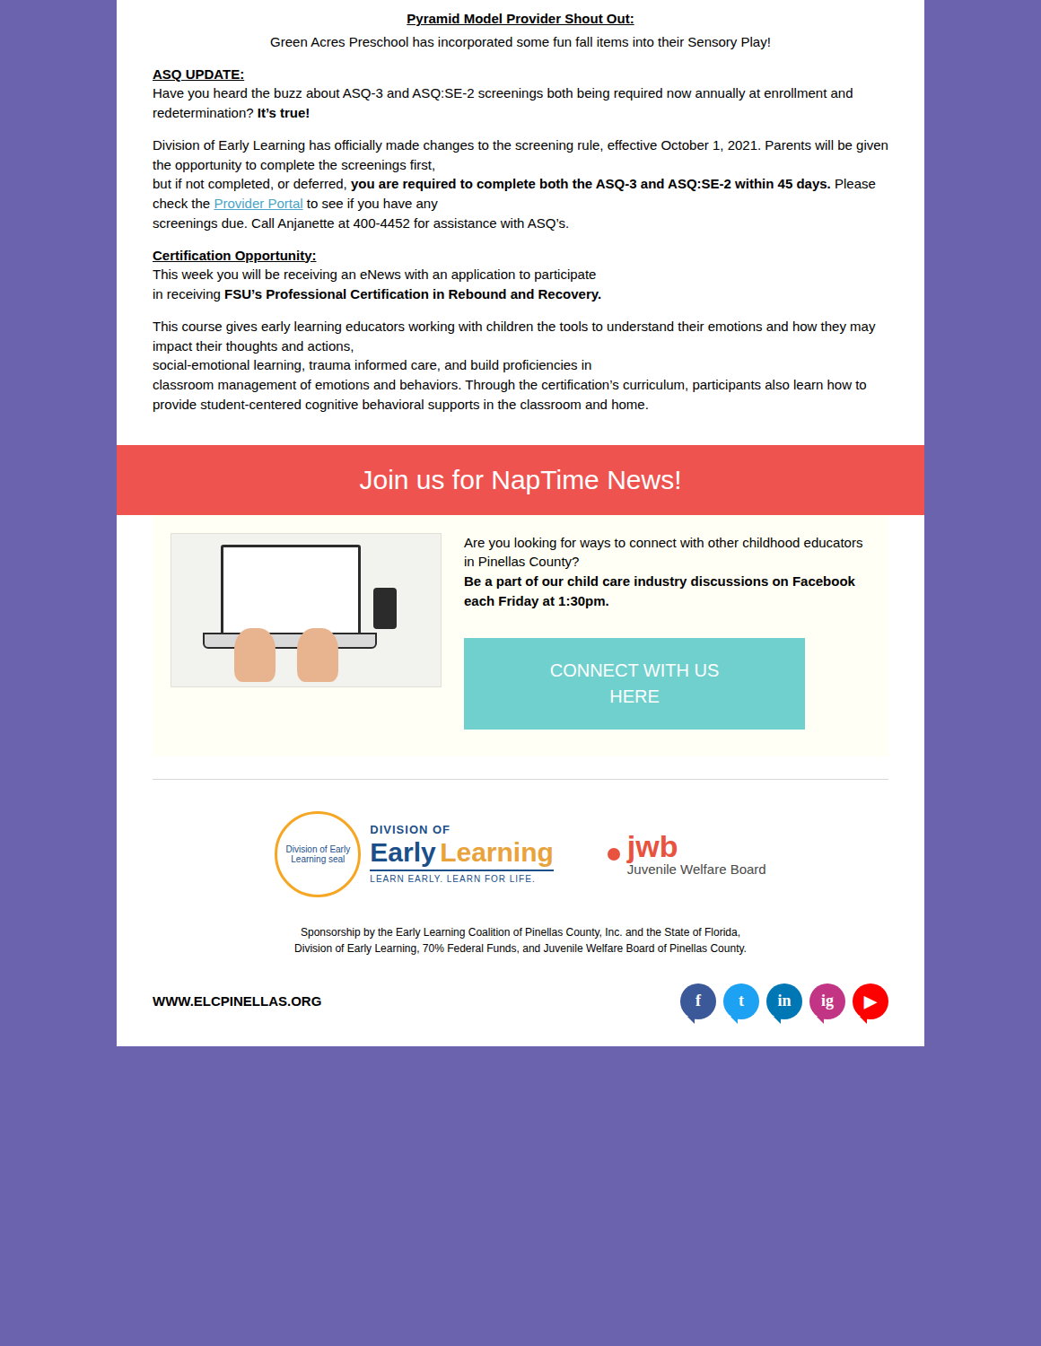Pyramid Model Provider Shout Out:
Green Acres Preschool has incorporated some fun fall items into their Sensory Play!
ASQ UPDATE:
Have you heard the buzz about ASQ-3 and ASQ:SE-2 screenings both being required now annually at enrollment and redetermination? It’s true!
Division of Early Learning has officially made changes to the screening rule, effective October 1, 2021. Parents will be given the opportunity to complete the screenings first,
but if not completed, or deferred, you are required to complete both the ASQ-3 and ASQ:SE-2 within 45 days. Please check the Provider Portal to see if you have any
screenings due. Call Anjanette at 400-4452 for assistance with ASQ’s.
Certification Opportunity:
This week you will be receiving an eNews with an application to participate
in receiving FSU’s Professional Certification in Rebound and Recovery.
This course gives early learning educators working with children the tools to understand their emotions and how they may impact their thoughts and actions,
social-emotional learning, trauma informed care, and build proficiencies in
classroom management of emotions and behaviors. Through the certification’s curriculum, participants also learn how to provide student-centered cognitive behavioral supports in the classroom and home.
Join us for NapTime News!
Are you looking for ways to connect with other childhood educators in Pinellas County?
Be a part of our child care industry discussions on Facebook each Friday at 1:30pm.
CONNECT WITH US
HERE
Division of Early Learning seal
DIVISION OF
Early Learning
LEARN EARLY. LEARN FOR LIFE.
jwb
Juvenile Welfare Board
Sponsorship by the Early Learning Coalition of Pinellas County, Inc. and the State of Florida,
Division of Early Learning, 70% Federal Funds, and Juvenile Welfare Board of Pinellas County.
WWW.ELCPINELLAS.ORG
f
t
in
ig
▶